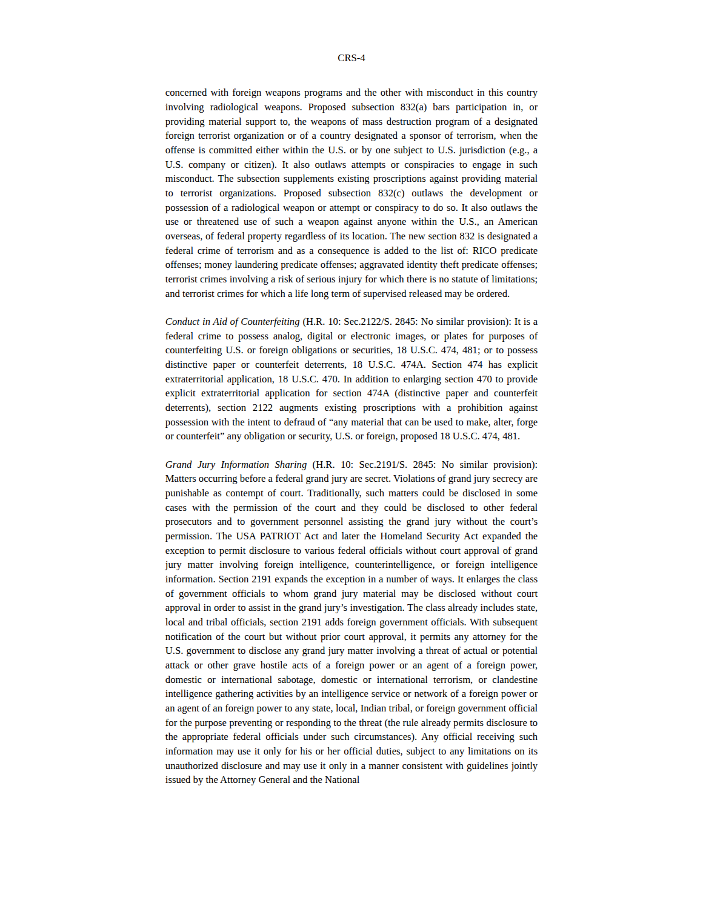CRS-4
concerned with foreign weapons programs and the other with misconduct in this country involving radiological weapons. Proposed subsection 832(a) bars participation in, or providing material support to, the weapons of mass destruction program of a designated foreign terrorist organization or of a country designated a sponsor of terrorism, when the offense is committed either within the U.S. or by one subject to U.S. jurisdiction (e.g., a U.S. company or citizen). It also outlaws attempts or conspiracies to engage in such misconduct. The subsection supplements existing proscriptions against providing material to terrorist organizations. Proposed subsection 832(c) outlaws the development or possession of a radiological weapon or attempt or conspiracy to do so. It also outlaws the use or threatened use of such a weapon against anyone within the U.S., an American overseas, of federal property regardless of its location. The new section 832 is designated a federal crime of terrorism and as a consequence is added to the list of: RICO predicate offenses; money laundering predicate offenses; aggravated identity theft predicate offenses; terrorist crimes involving a risk of serious injury for which there is no statute of limitations; and terrorist crimes for which a life long term of supervised released may be ordered.
Conduct in Aid of Counterfeiting (H.R. 10: Sec.2122/S. 2845: No similar provision): It is a federal crime to possess analog, digital or electronic images, or plates for purposes of counterfeiting U.S. or foreign obligations or securities, 18 U.S.C. 474, 481; or to possess distinctive paper or counterfeit deterrents, 18 U.S.C. 474A. Section 474 has explicit extraterritorial application, 18 U.S.C. 470. In addition to enlarging section 470 to provide explicit extraterritorial application for section 474A (distinctive paper and counterfeit deterrents), section 2122 augments existing proscriptions with a prohibition against possession with the intent to defraud of “any material that can be used to make, alter, forge or counterfeit” any obligation or security, U.S. or foreign, proposed 18 U.S.C. 474, 481.
Grand Jury Information Sharing (H.R. 10: Sec.2191/S. 2845: No similar provision): Matters occurring before a federal grand jury are secret. Violations of grand jury secrecy are punishable as contempt of court. Traditionally, such matters could be disclosed in some cases with the permission of the court and they could be disclosed to other federal prosecutors and to government personnel assisting the grand jury without the court’s permission. The USA PATRIOT Act and later the Homeland Security Act expanded the exception to permit disclosure to various federal officials without court approval of grand jury matter involving foreign intelligence, counterintelligence, or foreign intelligence information. Section 2191 expands the exception in a number of ways. It enlarges the class of government officials to whom grand jury material may be disclosed without court approval in order to assist in the grand jury’s investigation. The class already includes state, local and tribal officials, section 2191 adds foreign government officials. With subsequent notification of the court but without prior court approval, it permits any attorney for the U.S. government to disclose any grand jury matter involving a threat of actual or potential attack or other grave hostile acts of a foreign power or an agent of a foreign power, domestic or international sabotage, domestic or international terrorism, or clandestine intelligence gathering activities by an intelligence service or network of a foreign power or an agent of an foreign power to any state, local, Indian tribal, or foreign government official for the purpose preventing or responding to the threat (the rule already permits disclosure to the appropriate federal officials under such circumstances). Any official receiving such information may use it only for his or her official duties, subject to any limitations on its unauthorized disclosure and may use it only in a manner consistent with guidelines jointly issued by the Attorney General and the National